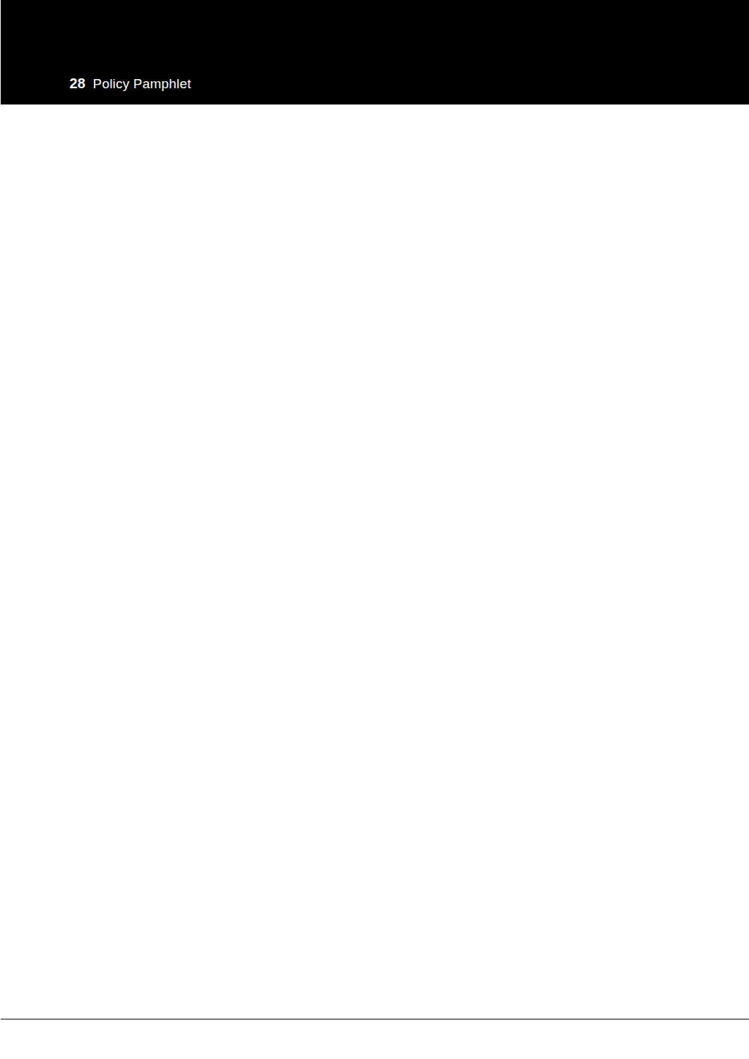28 Policy Pamphlet